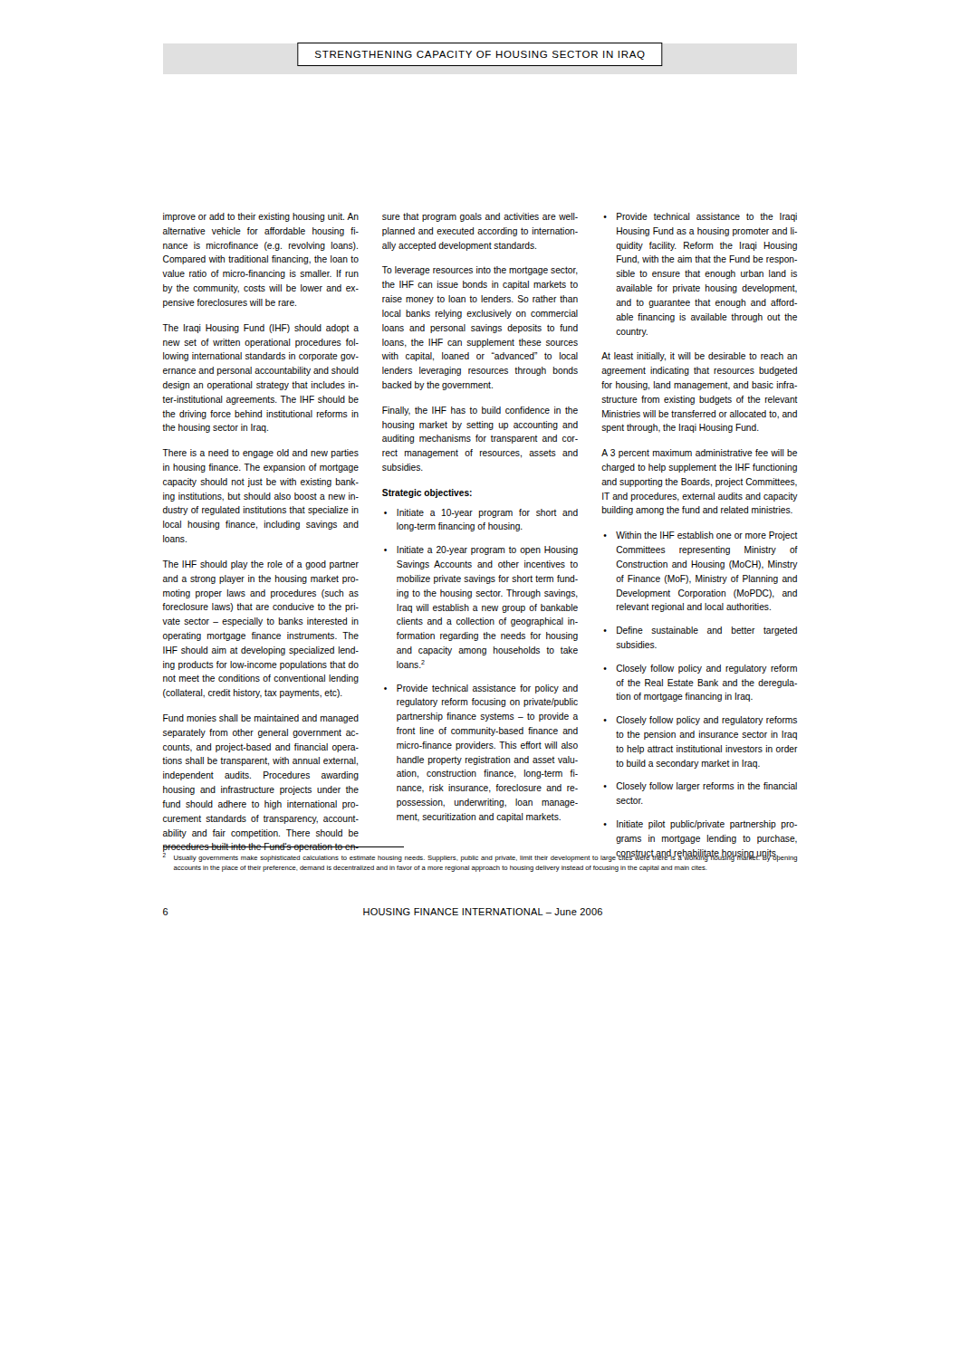STRENGTHENING CAPACITY OF HOUSING SECTOR IN IRAQ
improve or add to their existing housing unit. An alternative vehicle for affordable housing finance is microfinance (e.g. revolving loans). Compared with traditional financing, the loan to value ratio of micro-financing is smaller. If run by the community, costs will be lower and expensive foreclosures will be rare.
The Iraqi Housing Fund (IHF) should adopt a new set of written operational procedures following international standards in corporate governance and personal accountability and should design an operational strategy that includes inter-institutional agreements. The IHF should be the driving force behind institutional reforms in the housing sector in Iraq.
There is a need to engage old and new parties in housing finance. The expansion of mortgage capacity should not just be with existing banking institutions, but should also boost a new industry of regulated institutions that specialize in local housing finance, including savings and loans.
The IHF should play the role of a good partner and a strong player in the housing market promoting proper laws and procedures (such as foreclosure laws) that are conducive to the private sector – especially to banks interested in operating mortgage finance instruments. The IHF should aim at developing specialized lending products for low-income populations that do not meet the conditions of conventional lending (collateral, credit history, tax payments, etc).
Fund monies shall be maintained and managed separately from other general government accounts, and project-based and financial operations shall be transparent, with annual external, independent audits. Procedures awarding housing and infrastructure projects under the fund should adhere to high international procurement standards of transparency, accountability and fair competition. There should be procedures built into the Fund's operation to ensure that program goals and activities are well-planned and executed according to internationally accepted development standards.
To leverage resources into the mortgage sector, the IHF can issue bonds in capital markets to raise money to loan to lenders. So rather than local banks relying exclusively on commercial loans and personal savings deposits to fund loans, the IHF can supplement these sources with capital, loaned or “advanced” to local lenders leveraging resources through bonds backed by the government.
Finally, the IHF has to build confidence in the housing market by setting up accounting and auditing mechanisms for transparent and correct management of resources, assets and subsidies.
Strategic objectives:
Initiate a 10-year program for short and long-term financing of housing.
Initiate a 20-year program to open Housing Savings Accounts and other incentives to mobilize private savings for short term funding to the housing sector. Through savings, Iraq will establish a new group of bankable clients and a collection of geographical information regarding the needs for housing and capacity among households to take loans.2
Provide technical assistance for policy and regulatory reform focusing on private/public partnership finance systems – to provide a front line of community-based finance and micro-finance providers. This effort will also handle property registration and asset valuation, construction finance, long-term finance, risk insurance, foreclosure and repossession, underwriting, loan management, securitization and capital markets.
Provide technical assistance to the Iraqi Housing Fund as a housing promoter and liquidity facility. Reform the Iraqi Housing Fund, with the aim that the Fund be responsible to ensure that enough urban land is available for private housing development, and to guarantee that enough and affordable financing is available through out the country.
At least initially, it will be desirable to reach an agreement indicating that resources budgeted for housing, land management, and basic infrastructure from existing budgets of the relevant Ministries will be transferred or allocated to, and spent through, the Iraqi Housing Fund.
A 3 percent maximum administrative fee will be charged to help supplement the IHF functioning and supporting the Boards, project Committees, IT and procedures, external audits and capacity building among the fund and related ministries.
Within the IHF establish one or more Project Committees representing Ministry of Construction and Housing (MoCH), Minstry of Finance (MoF), Ministry of Planning and Development Corporation (MoPDC), and relevant regional and local authorities.
Define sustainable and better targeted subsidies.
Closely follow policy and regulatory reform of the Real Estate Bank and the deregulation of mortgage financing in Iraq.
Closely follow policy and regulatory reforms to the pension and insurance sector in Iraq to help attract institutional investors in order to build a secondary market in Iraq.
Closely follow larger reforms in the financial sector.
Initiate pilot public/private partnership programs in mortgage lending to purchase, construct and rehabilitate housing units.
2 Usually governments make sophisticated calculations to estimate housing needs. Suppliers, public and private, limit their development to large cites were there is a working housing market. By opening accounts in the place of their preference, demand is decentralized and in favor of a more regional approach to housing delivery instead of focusing in the capital and main cites.
6
HOUSING FINANCE INTERNATIONAL – June 2006